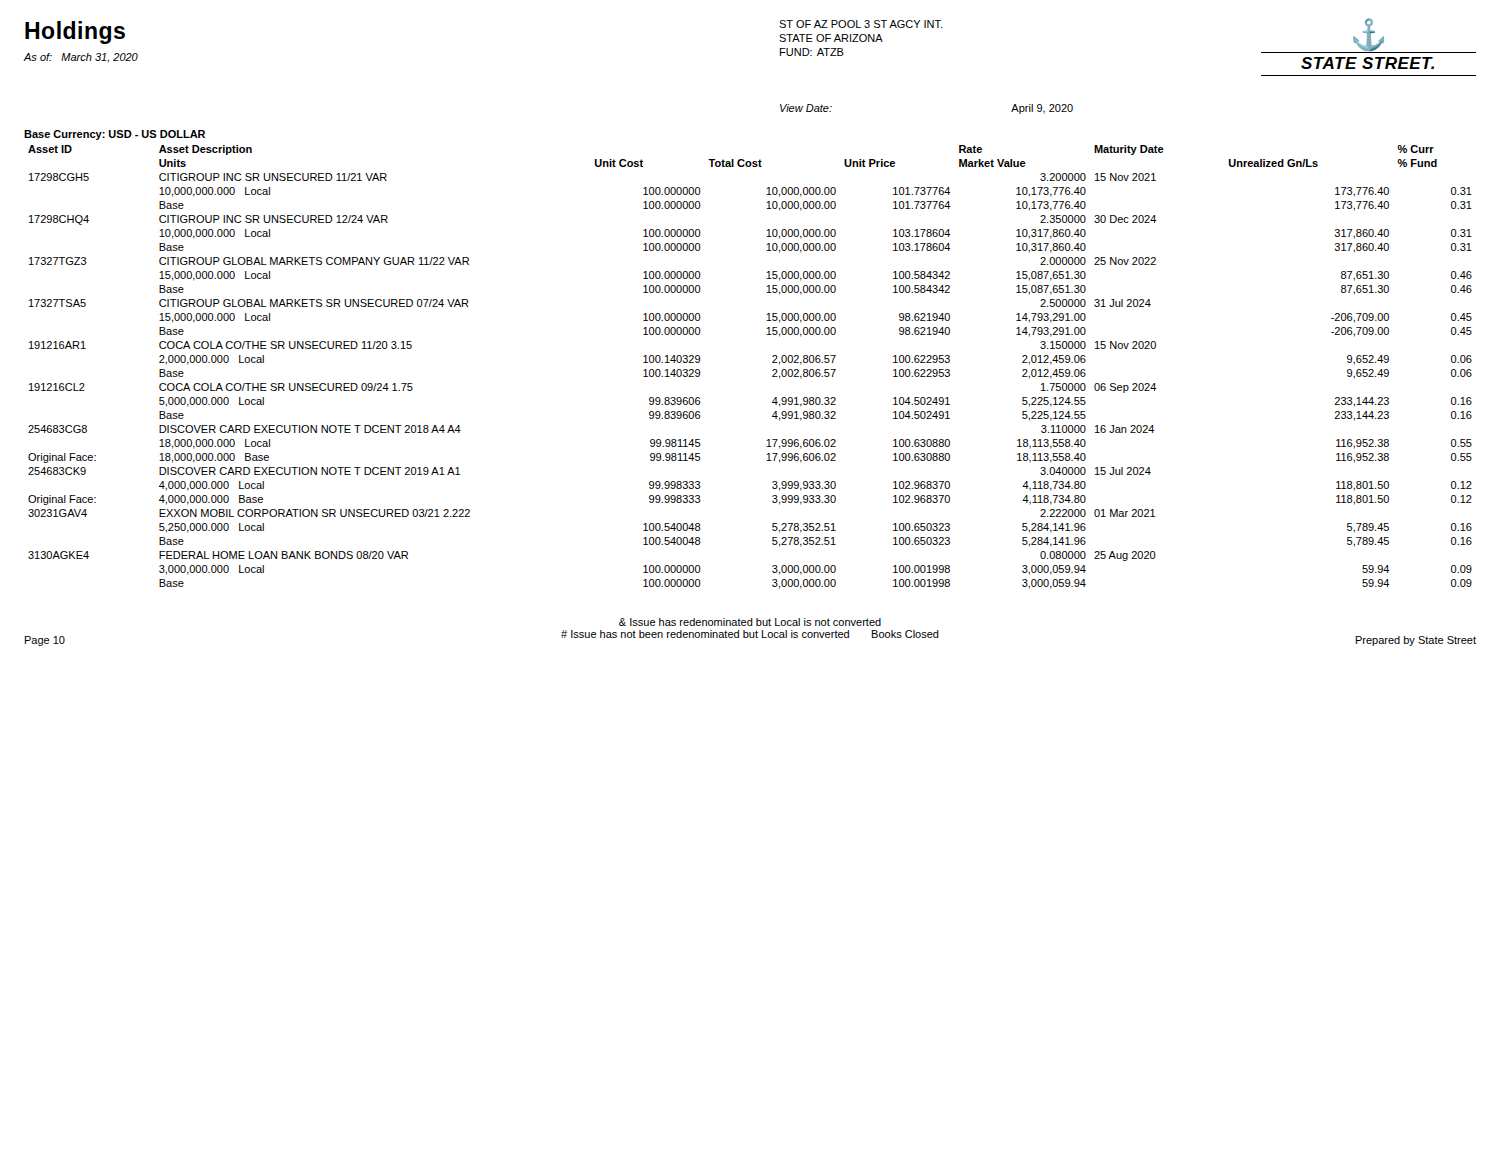Holdings
ST OF AZ POOL 3 ST AGCY INT.
STATE OF ARIZONA
FUND: ATZB
⚓
STATE STREET.
As of: March 31, 2020
View Date:
April 9, 2020
Base Currency: USD - US DOLLAR
| Asset ID | Asset Description | | | | Rate | Maturity Date | | % Curr |
| --- | --- | --- | --- | --- | --- | --- | --- | --- |
| | Units | Unit Cost | Total Cost | Unit Price | Market Value | | Unrealized Gn/Ls | % Fund |
| 17298CGH5 | CITIGROUP INC SR UNSECURED 11/21 VAR | 3.200000 | 15 Nov 2021 | | |
| | 10,000,000.000 Local | 100.000000 | 10,000,000.00 | 101.737764 | 10,173,776.40 | | 173,776.40 | 0.31 |
| | Base | 100.000000 | 10,000,000.00 | 101.737764 | 10,173,776.40 | | 173,776.40 | 0.31 |
| 17298CHQ4 | CITIGROUP INC SR UNSECURED 12/24 VAR | 2.350000 | 30 Dec 2024 | | |
| | 10,000,000.000 Local | 100.000000 | 10,000,000.00 | 103.178604 | 10,317,860.40 | | 317,860.40 | 0.31 |
| | Base | 100.000000 | 10,000,000.00 | 103.178604 | 10,317,860.40 | | 317,860.40 | 0.31 |
| 17327TGZ3 | CITIGROUP GLOBAL MARKETS COMPANY GUAR 11/22 VAR | 2.000000 | 25 Nov 2022 | | |
| | 15,000,000.000 Local | 100.000000 | 15,000,000.00 | 100.584342 | 15,087,651.30 | | 87,651.30 | 0.46 |
| | Base | 100.000000 | 15,000,000.00 | 100.584342 | 15,087,651.30 | | 87,651.30 | 0.46 |
| 17327TSA5 | CITIGROUP GLOBAL MARKETS SR UNSECURED 07/24 VAR | 2.500000 | 31 Jul 2024 | | |
| | 15,000,000.000 Local | 100.000000 | 15,000,000.00 | 98.621940 | 14,793,291.00 | | -206,709.00 | 0.45 |
| | Base | 100.000000 | 15,000,000.00 | 98.621940 | 14,793,291.00 | | -206,709.00 | 0.45 |
| 191216AR1 | COCA COLA CO/THE SR UNSECURED 11/20 3.15 | 3.150000 | 15 Nov 2020 | | |
| | 2,000,000.000 Local | 100.140329 | 2,002,806.57 | 100.622953 | 2,012,459.06 | | 9,652.49 | 0.06 |
| | Base | 100.140329 | 2,002,806.57 | 100.622953 | 2,012,459.06 | | 9,652.49 | 0.06 |
| 191216CL2 | COCA COLA CO/THE SR UNSECURED 09/24 1.75 | 1.750000 | 06 Sep 2024 | | |
| | 5,000,000.000 Local | 99.839606 | 4,991,980.32 | 104.502491 | 5,225,124.55 | | 233,144.23 | 0.16 |
| | Base | 99.839606 | 4,991,980.32 | 104.502491 | 5,225,124.55 | | 233,144.23 | 0.16 |
| 254683CG8 | DISCOVER CARD EXECUTION NOTE T DCENT 2018 A4 A4 | 3.110000 | 16 Jan 2024 | | |
| | 18,000,000.000 Local | 99.981145 | 17,996,606.02 | 100.630880 | 18,113,558.40 | | 116,952.38 | 0.55 |
| Original Face: | 18,000,000.000 Base | 99.981145 | 17,996,606.02 | 100.630880 | 18,113,558.40 | | 116,952.38 | 0.55 |
| 254683CK9 | DISCOVER CARD EXECUTION NOTE T DCENT 2019 A1 A1 | 3.040000 | 15 Jul 2024 | | |
| | 4,000,000.000 Local | 99.998333 | 3,999,933.30 | 102.968370 | 4,118,734.80 | | 118,801.50 | 0.12 |
| Original Face: | 4,000,000.000 Base | 99.998333 | 3,999,933.30 | 102.968370 | 4,118,734.80 | | 118,801.50 | 0.12 |
| 30231GAV4 | EXXON MOBIL CORPORATION SR UNSECURED 03/21 2.222 | 2.222000 | 01 Mar 2021 | | |
| | 5,250,000.000 Local | 100.540048 | 5,278,352.51 | 100.650323 | 5,284,141.96 | | 5,789.45 | 0.16 |
| | Base | 100.540048 | 5,278,352.51 | 100.650323 | 5,284,141.96 | | 5,789.45 | 0.16 |
| 3130AGKE4 | FEDERAL HOME LOAN BANK BONDS 08/20 VAR | 0.080000 | 25 Aug 2020 | | |
| | 3,000,000.000 Local | 100.000000 | 3,000,000.00 | 100.001998 | 3,000,059.94 | | 59.94 | 0.09 |
| | Base | 100.000000 | 3,000,000.00 | 100.001998 | 3,000,059.94 | | 59.94 | 0.09 |
& Issue has redenominated but Local is not converted
# Issue has not been redenominated but Local is converted Books Closed
Page 10
Prepared by State Street